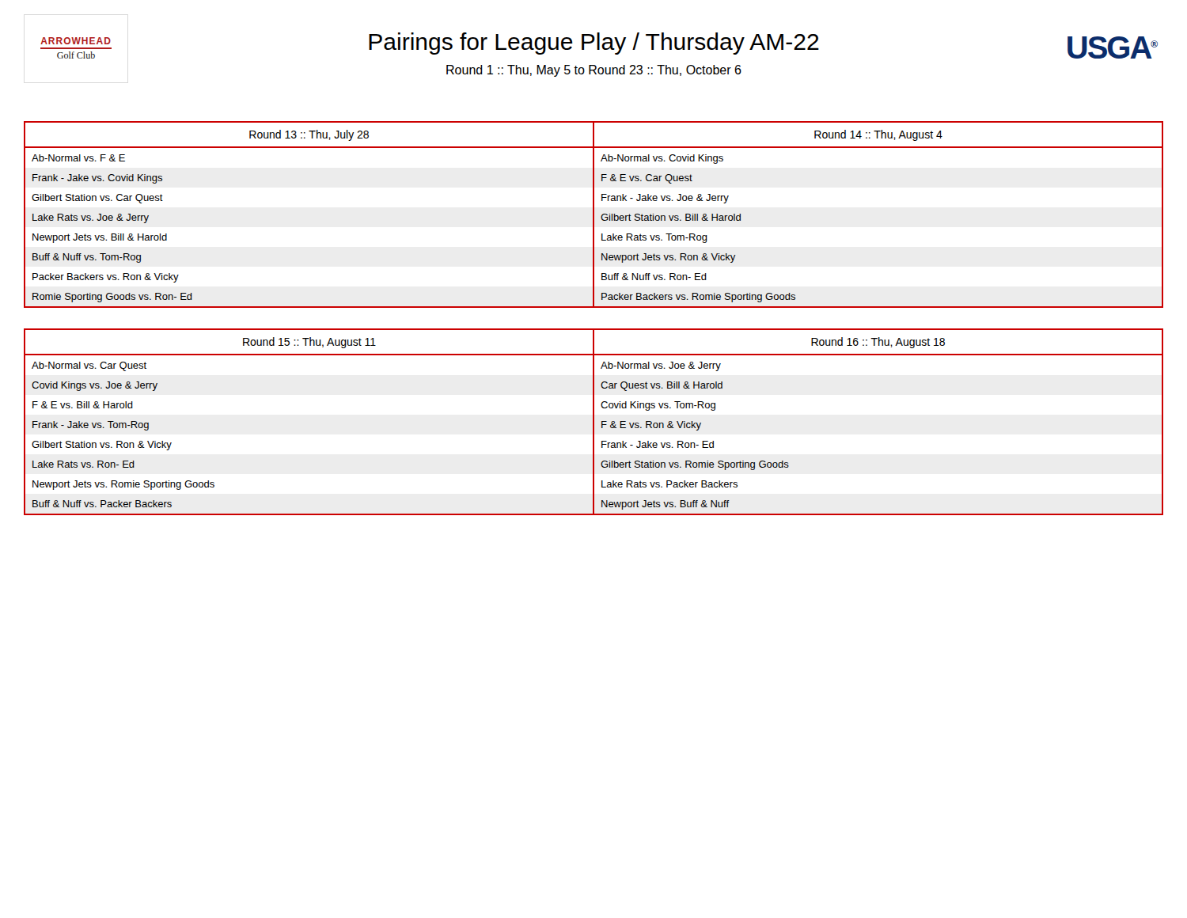ARROWHEAD Golf Club
Pairings for League Play / Thursday AM-22
Round 1 :: Thu, May 5 to Round 23 :: Thu, October 6
USGA®
| Round 13 :: Thu, July 28 | Round 14 :: Thu, August 4 |
| --- | --- |
| Ab-Normal vs. F & E | Ab-Normal vs. Covid Kings |
| Frank - Jake vs. Covid Kings | F & E vs. Car Quest |
| Gilbert Station vs. Car Quest | Frank - Jake vs. Joe & Jerry |
| Lake Rats vs. Joe & Jerry | Gilbert Station vs. Bill & Harold |
| Newport Jets vs. Bill & Harold | Lake Rats vs. Tom-Rog |
| Buff & Nuff vs. Tom-Rog | Newport Jets vs. Ron & Vicky |
| Packer Backers vs. Ron & Vicky | Buff & Nuff vs. Ron- Ed |
| Romie Sporting Goods vs. Ron- Ed | Packer Backers vs. Romie Sporting Goods |
| Round 15 :: Thu, August 11 | Round 16 :: Thu, August 18 |
| --- | --- |
| Ab-Normal vs. Car Quest | Ab-Normal vs. Joe & Jerry |
| Covid Kings vs. Joe & Jerry | Car Quest vs. Bill & Harold |
| F & E vs. Bill & Harold | Covid Kings vs. Tom-Rog |
| Frank - Jake vs. Tom-Rog | F & E vs. Ron & Vicky |
| Gilbert Station vs. Ron & Vicky | Frank - Jake vs. Ron- Ed |
| Lake Rats vs. Ron- Ed | Gilbert Station vs. Romie Sporting Goods |
| Newport Jets vs. Romie Sporting Goods | Lake Rats vs. Packer Backers |
| Buff & Nuff vs. Packer Backers | Newport Jets vs. Buff & Nuff |